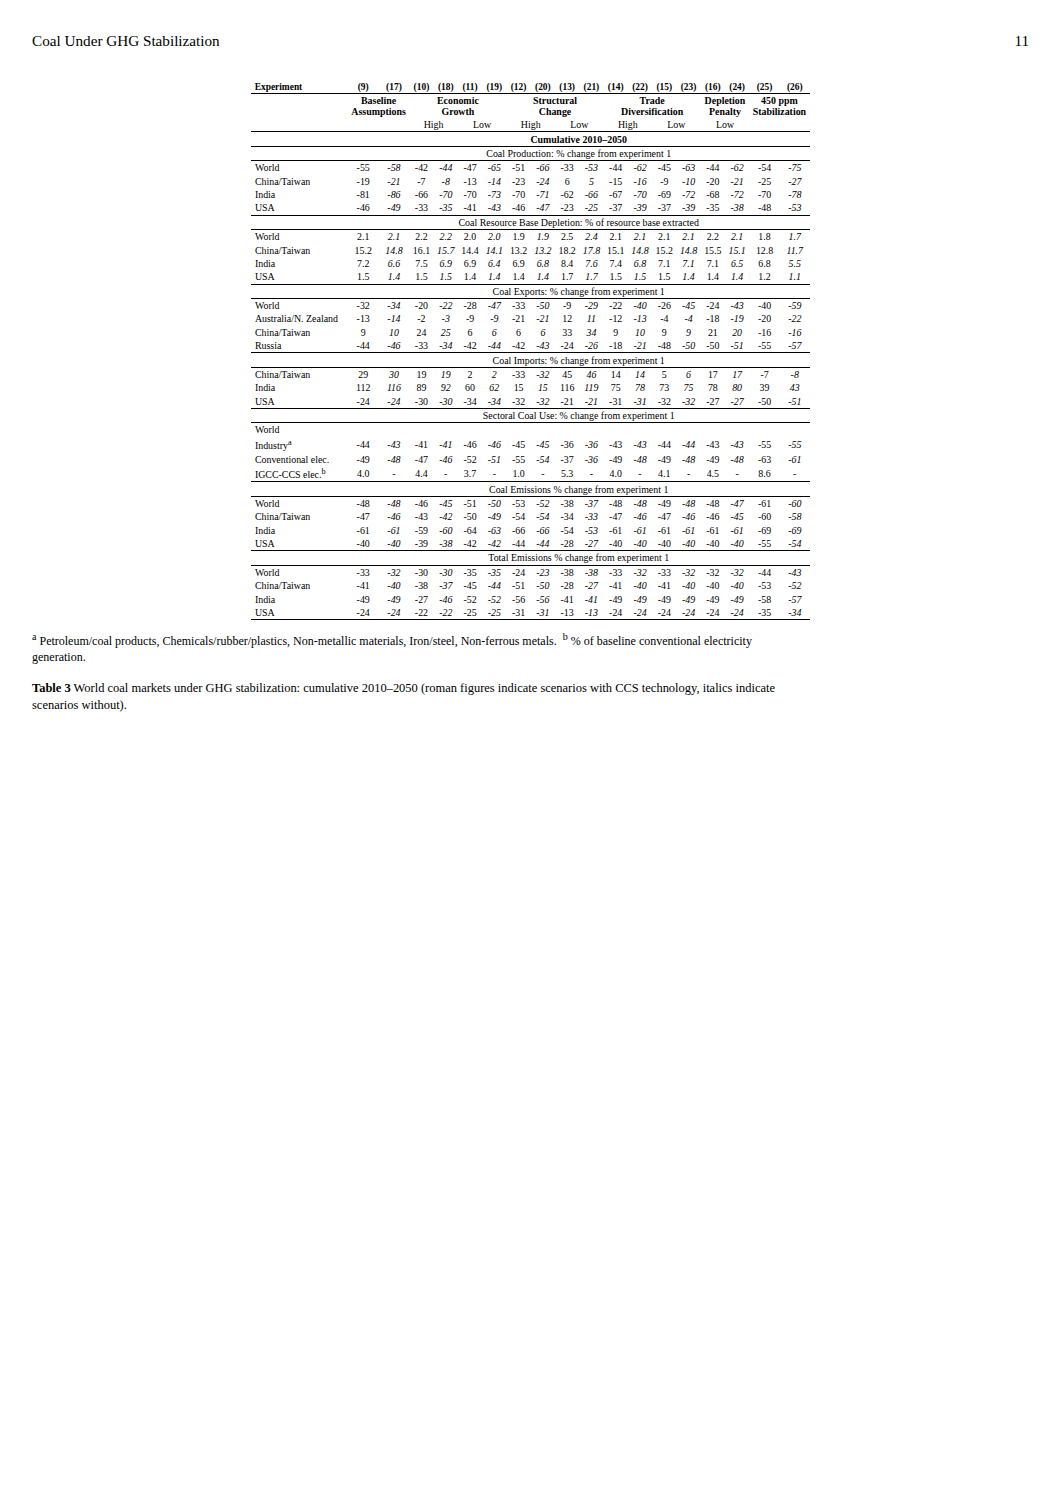Coal Under GHG Stabilization
11
| Experiment | (9) | (17) | (10) | (18) | (11) | (19) | (12) | (20) | (13) | (21) | (14) | (22) | (15) | (23) | (16) | (24) | (25) | (26) |
| --- | --- | --- | --- | --- | --- | --- | --- | --- | --- | --- | --- | --- | --- | --- | --- | --- | --- | --- |
| | Baseline Assumptions | Economic Growth | Structural Change | Trade Diversification | Depletion Penalty | 450 ppm Stabilization |
| | | High | Low | High | Low | High | Low | Low | |
| | Cumulative 2010–2050 |
| | Coal Production: % change from experiment 1 |
| World | -55 | -58 | -42 | -44 | -47 | -65 | -51 | -66 | -33 | -53 | -44 | -62 | -45 | -63 | -44 | -62 | -54 | -75 |
| China/Taiwan | -19 | -21 | -7 | -8 | -13 | -14 | -23 | -24 | 6 | 5 | -15 | -16 | -9 | -10 | -20 | -21 | -25 | -27 |
| India | -81 | -86 | -66 | -70 | -70 | -73 | -70 | -71 | -62 | -66 | -67 | -70 | -69 | -72 | -68 | -72 | -70 | -78 |
| USA | -46 | -49 | -33 | -35 | -41 | -43 | -46 | -47 | -23 | -25 | -37 | -39 | -37 | -39 | -35 | -38 | -48 | -53 |
| | Coal Resource Base Depletion: % of resource base extracted |
| World | 2.1 | 2.1 | 2.2 | 2.2 | 2.0 | 2.0 | 1.9 | 1.9 | 2.5 | 2.4 | 2.1 | 2.1 | 2.1 | 2.1 | 2.2 | 2.1 | 1.8 | 1.7 |
| China/Taiwan | 15.2 | 14.8 | 16.1 | 15.7 | 14.4 | 14.1 | 13.2 | 13.2 | 18.2 | 17.8 | 15.1 | 14.8 | 15.2 | 14.8 | 15.5 | 15.1 | 12.8 | 11.7 |
| India | 7.2 | 6.6 | 7.5 | 6.9 | 6.9 | 6.4 | 6.9 | 6.8 | 8.4 | 7.6 | 7.4 | 6.8 | 7.1 | 7.1 | 7.1 | 6.5 | 6.8 | 5.5 |
| USA | 1.5 | 1.4 | 1.5 | 1.5 | 1.4 | 1.4 | 1.4 | 1.4 | 1.7 | 1.7 | 1.5 | 1.5 | 1.5 | 1.4 | 1.4 | 1.4 | 1.2 | 1.1 |
| | Coal Exports: % change from experiment 1 |
| World | -32 | -34 | -20 | -22 | -28 | -47 | -33 | -50 | -9 | -29 | -22 | -40 | -26 | -45 | -24 | -43 | -40 | -59 |
| Australia/N. Zealand | -13 | -14 | -2 | -3 | -9 | -9 | -21 | -21 | 12 | 11 | -12 | -13 | -4 | -4 | -18 | -19 | -20 | -22 |
| China/Taiwan | 9 | 10 | 24 | 25 | 6 | 6 | 6 | 6 | 33 | 34 | 9 | 10 | 9 | 9 | 21 | 20 | -16 | -16 |
| Russia | -44 | -46 | -33 | -34 | -42 | -44 | -42 | -43 | -24 | -26 | -18 | -21 | -48 | -50 | -50 | -51 | -55 | -57 |
| | Coal Imports: % change from experiment 1 |
| China/Taiwan | 29 | 30 | 19 | 19 | 2 | 2 | -33 | -32 | 45 | 46 | 14 | 14 | 5 | 6 | 17 | 17 | -7 | -8 |
| India | 112 | 116 | 89 | 92 | 60 | 62 | 15 | 15 | 116 | 119 | 75 | 78 | 73 | 75 | 78 | 80 | 39 | 43 |
| USA | -24 | -24 | -30 | -30 | -34 | -34 | -32 | -32 | -21 | -21 | -31 | -31 | -32 | -32 | -27 | -27 | -50 | -51 |
| | Sectoral Coal Use: % change from experiment 1 |
| World | | | | | | | | | | | | | | | | | | |
| Industry a | -44 | -43 | -41 | -41 | -46 | -46 | -45 | -45 | -36 | -36 | -43 | -43 | -44 | -44 | -43 | -43 | -55 | -55 |
| Conventional elec. | -49 | -48 | -47 | -46 | -52 | -51 | -55 | -54 | -37 | -36 | -49 | -48 | -49 | -48 | -49 | -48 | -63 | -61 |
| IGCC-CCS elec. b | 4.0 | - | 4.4 | - | 3.7 | - | 1.0 | - | 5.3 | - | 4.0 | - | 4.1 | - | 4.5 | - | 8.6 | - |
| | Coal Emissions % change from experiment 1 |
| World | -48 | -48 | -46 | -45 | -51 | -50 | -53 | -52 | -38 | -37 | -48 | -48 | -49 | -48 | -48 | -47 | -61 | -60 |
| China/Taiwan | -47 | -46 | -43 | -42 | -50 | -49 | -54 | -54 | -34 | -33 | -47 | -46 | -47 | -46 | -46 | -45 | -60 | -58 |
| India | -61 | -61 | -59 | -60 | -64 | -63 | -66 | -66 | -54 | -53 | -61 | -61 | -61 | -61 | -61 | -61 | -69 | -69 |
| USA | -40 | -40 | -39 | -38 | -42 | -42 | -44 | -44 | -28 | -27 | -40 | -40 | -40 | -40 | -40 | -40 | -55 | -54 |
| | Total Emissions % change from experiment 1 |
| World | -33 | -32 | -30 | -30 | -35 | -35 | -24 | -23 | -38 | -38 | -33 | -32 | -33 | -32 | -32 | -32 | -44 | -43 |
| China/Taiwan | -41 | -40 | -38 | -37 | -45 | -44 | -51 | -50 | -28 | -27 | -41 | -40 | -41 | -40 | -40 | -40 | -53 | -52 |
| India | -49 | -49 | -27 | -46 | -52 | -52 | -56 | -56 | -41 | -41 | -49 | -49 | -49 | -49 | -49 | -49 | -58 | -57 |
| USA | -24 | -24 | -22 | -22 | -25 | -25 | -31 | -31 | -13 | -13 | -24 | -24 | -24 | -24 | -24 | -24 | -35 | -34 |
a Petroleum/coal products, Chemicals/rubber/plastics, Non-metallic materials, Iron/steel, Non-ferrous metals. b % of baseline conventional electricity generation.
Table 3 World coal markets under GHG stabilization: cumulative 2010–2050 (roman figures indicate scenarios with CCS technology, italics indicate scenarios without).